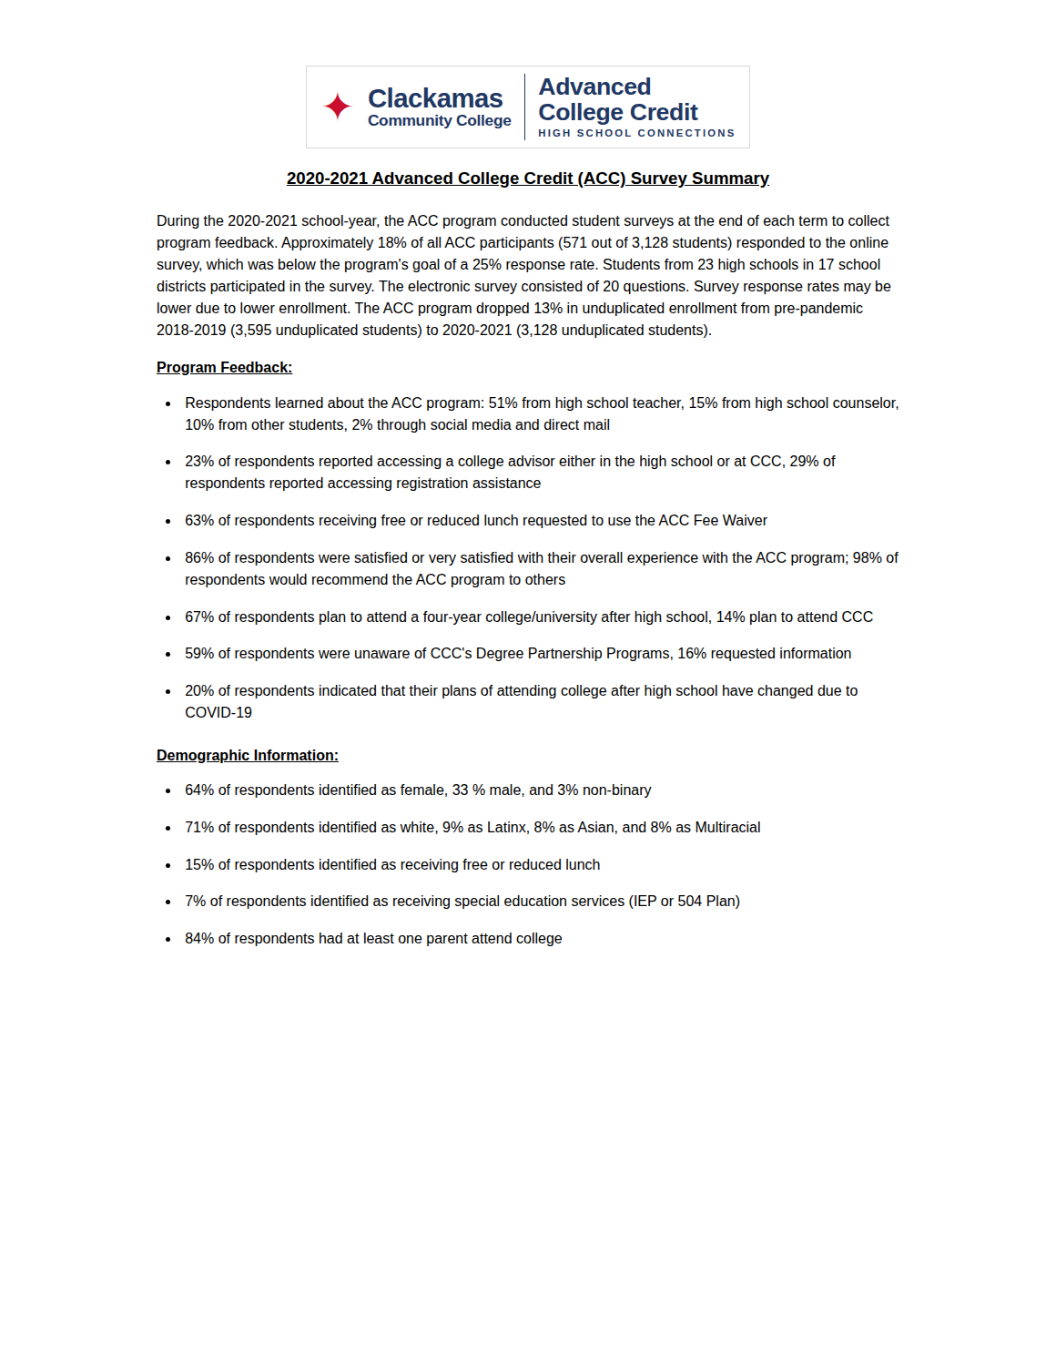✦ Clackamas
Community College Advanced
College Credit
HIGH SCHOOL CONNECTIONS
2020-2021 Advanced College Credit (ACC) Survey Summary
During the 2020-2021 school-year, the ACC program conducted student surveys at the end of each term to collect program feedback. Approximately 18% of all ACC participants (571 out of 3,128 students) responded to the online survey, which was below the program's goal of a 25% response rate. Students from 23 high schools in 17 school districts participated in the survey. The electronic survey consisted of 20 questions. Survey response rates may be lower due to lower enrollment. The ACC program dropped 13% in unduplicated enrollment from pre-pandemic 2018-2019 (3,595 unduplicated students) to 2020-2021 (3,128 unduplicated students).
Program Feedback:
Respondents learned about the ACC program: 51% from high school teacher, 15% from high school counselor, 10% from other students, 2% through social media and direct mail
23% of respondents reported accessing a college advisor either in the high school or at CCC, 29% of respondents reported accessing registration assistance
63% of respondents receiving free or reduced lunch requested to use the ACC Fee Waiver
86% of respondents were satisfied or very satisfied with their overall experience with the ACC program; 98% of respondents would recommend the ACC program to others
67% of respondents plan to attend a four-year college/university after high school, 14% plan to attend CCC
59% of respondents were unaware of CCC's Degree Partnership Programs, 16% requested information
20% of respondents indicated that their plans of attending college after high school have changed due to COVID-19
Demographic Information:
64% of respondents identified as female, 33 % male, and 3% non-binary
71% of respondents identified as white, 9% as Latinx, 8% as Asian, and 8% as Multiracial
15% of respondents identified as receiving free or reduced lunch
7% of respondents identified as receiving special education services (IEP or 504 Plan)
84% of respondents had at least one parent attend college